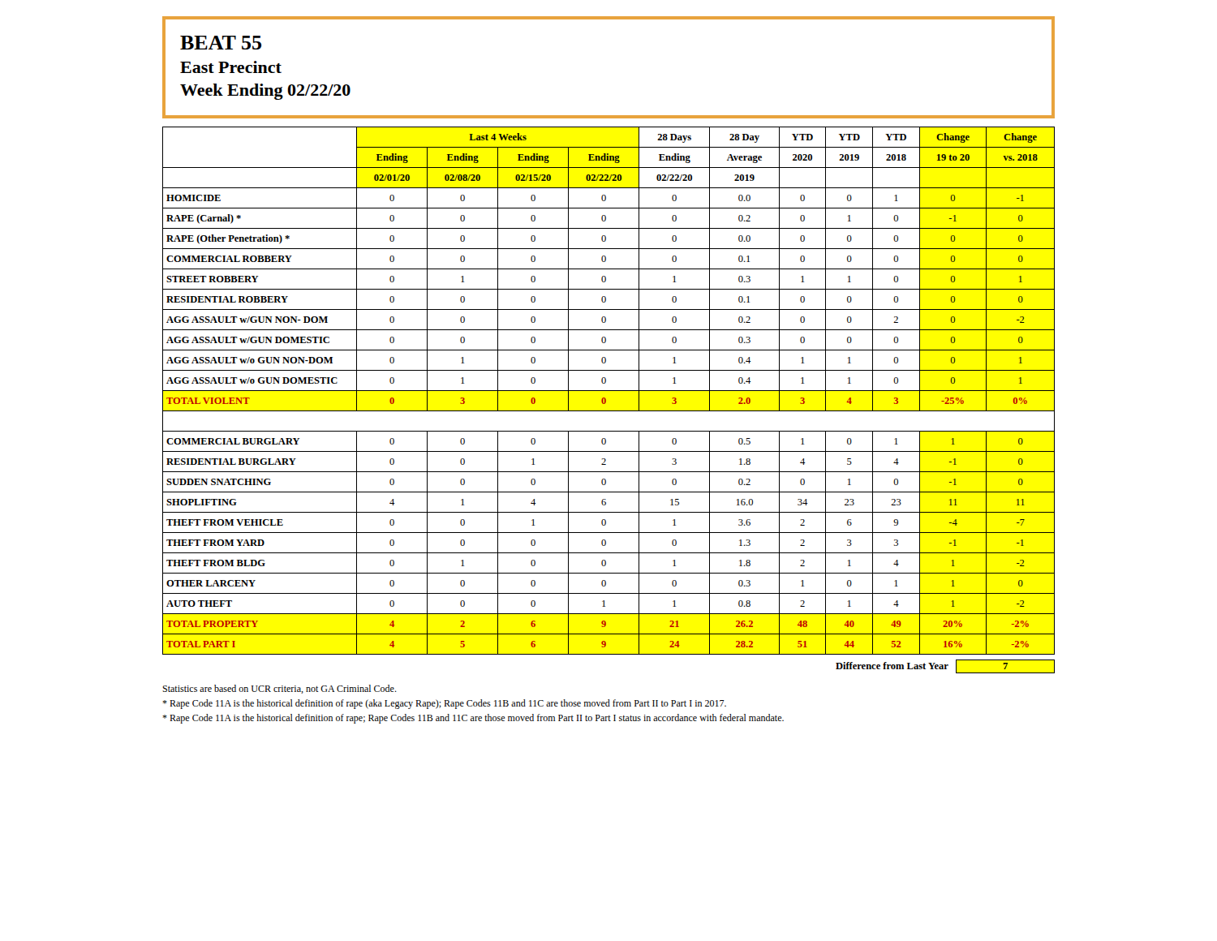BEAT 55
East Precinct
Week Ending 02/22/20
| | Last 4 Weeks | 28 Days | 28 Day | YTD | YTD | YTD | Change | Change |
| --- | --- | --- | --- | --- | --- | --- | --- | --- |
| Ending | Ending | Ending | Ending | Ending | Average | 2020 | 2019 | 2018 | 19 to 20 | vs. 2018 |
| | 02/01/20 | 02/08/20 | 02/15/20 | 02/22/20 | 02/22/20 | 2019 | | | | | |
| HOMICIDE | 0 | 0 | 0 | 0 | 0 | 0.0 | 0 | 0 | 1 | 0 | -1 |
| RAPE (Carnal) * | 0 | 0 | 0 | 0 | 0 | 0.2 | 0 | 1 | 0 | -1 | 0 |
| RAPE (Other Penetration) * | 0 | 0 | 0 | 0 | 0 | 0.0 | 0 | 0 | 0 | 0 | 0 |
| COMMERCIAL ROBBERY | 0 | 0 | 0 | 0 | 0 | 0.1 | 0 | 0 | 0 | 0 | 0 |
| STREET ROBBERY | 0 | 1 | 0 | 0 | 1 | 0.3 | 1 | 1 | 0 | 0 | 1 |
| RESIDENTIAL ROBBERY | 0 | 0 | 0 | 0 | 0 | 0.1 | 0 | 0 | 0 | 0 | 0 |
| AGG ASSAULT w/GUN NON- DOM | 0 | 0 | 0 | 0 | 0 | 0.2 | 0 | 0 | 2 | 0 | -2 |
| AGG ASSAULT w/GUN DOMESTIC | 0 | 0 | 0 | 0 | 0 | 0.3 | 0 | 0 | 0 | 0 | 0 |
| AGG ASSAULT w/o GUN NON-DOM | 0 | 1 | 0 | 0 | 1 | 0.4 | 1 | 1 | 0 | 0 | 1 |
| AGG ASSAULT w/o GUN DOMESTIC | 0 | 1 | 0 | 0 | 1 | 0.4 | 1 | 1 | 0 | 0 | 1 |
| TOTAL VIOLENT | 0 | 3 | 0 | 0 | 3 | 2.0 | 3 | 4 | 3 | -25% | 0% |
| COMMERCIAL BURGLARY | 0 | 0 | 0 | 0 | 0 | 0.5 | 1 | 0 | 1 | 1 | 0 |
| RESIDENTIAL BURGLARY | 0 | 0 | 1 | 2 | 3 | 1.8 | 4 | 5 | 4 | -1 | 0 |
| SUDDEN SNATCHING | 0 | 0 | 0 | 0 | 0 | 0.2 | 0 | 1 | 0 | -1 | 0 |
| SHOPLIFTING | 4 | 1 | 4 | 6 | 15 | 16.0 | 34 | 23 | 23 | 11 | 11 |
| THEFT FROM VEHICLE | 0 | 0 | 1 | 0 | 1 | 3.6 | 2 | 6 | 9 | -4 | -7 |
| THEFT FROM YARD | 0 | 0 | 0 | 0 | 0 | 1.3 | 2 | 3 | 3 | -1 | -1 |
| THEFT FROM BLDG | 0 | 1 | 0 | 0 | 1 | 1.8 | 2 | 1 | 4 | 1 | -2 |
| OTHER LARCENY | 0 | 0 | 0 | 0 | 0 | 0.3 | 1 | 0 | 1 | 1 | 0 |
| AUTO THEFT | 0 | 0 | 0 | 1 | 1 | 0.8 | 2 | 1 | 4 | 1 | -2 |
| TOTAL PROPERTY | 4 | 2 | 6 | 9 | 21 | 26.2 | 48 | 40 | 49 | 20% | -2% |
| TOTAL PART I | 4 | 5 | 6 | 9 | 24 | 28.2 | 51 | 44 | 52 | 16% | -2% |
Difference from Last Year 7
Statistics are based on UCR criteria, not GA Criminal Code.
* Rape Code 11A is the historical definition of rape (aka Legacy Rape); Rape Codes 11B and 11C are those moved from Part II to Part I in 2017.
* Rape Code 11A is the historical definition of rape; Rape Codes 11B and 11C are those moved from Part II to Part I status in accordance with federal mandate.